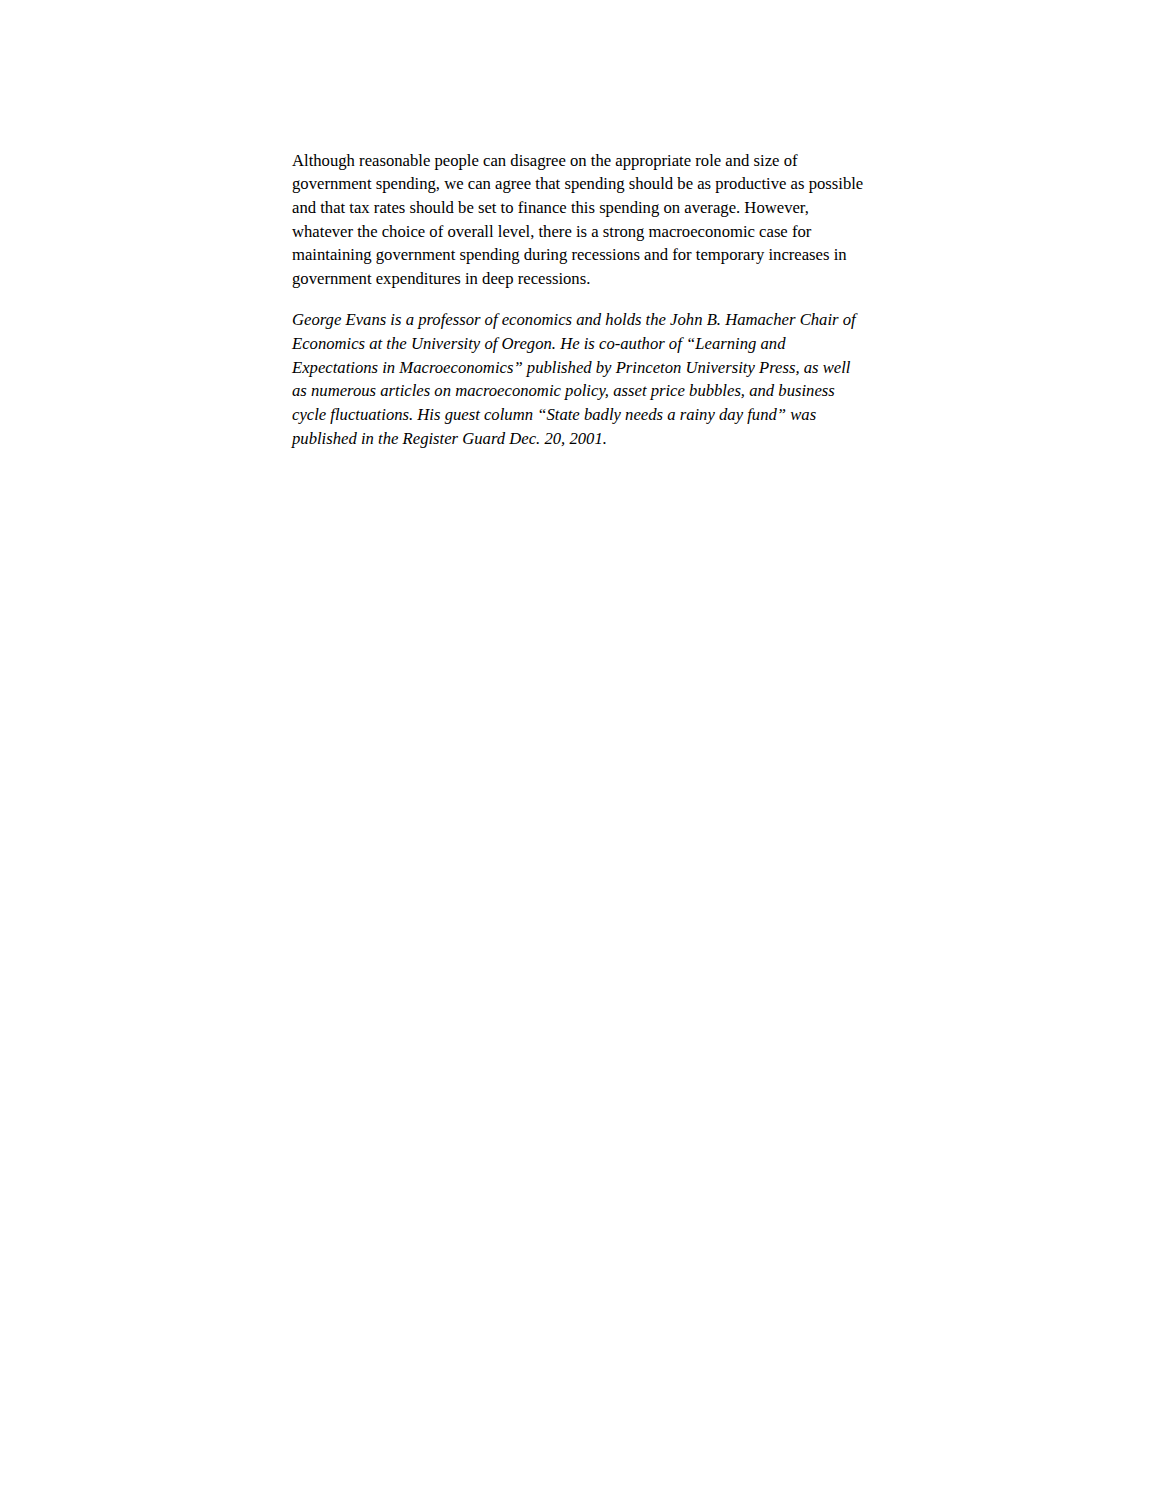Although reasonable people can disagree on the appropriate role and size of government spending, we can agree that spending should be as productive as possible and that tax rates should be set to finance this spending on average. However, whatever the choice of overall level, there is a strong macroeconomic case for maintaining government spending during recessions and for temporary increases in government expenditures in deep recessions.
George Evans is a professor of economics and holds the John B. Hamacher Chair of Economics at the University of Oregon. He is co-author of “Learning and Expectations in Macroeconomics” published by Princeton University Press, as well as numerous articles on macroeconomic policy, asset price bubbles, and business cycle fluctuations. His guest column “State badly needs a rainy day fund” was published in the Register Guard Dec. 20, 2001.